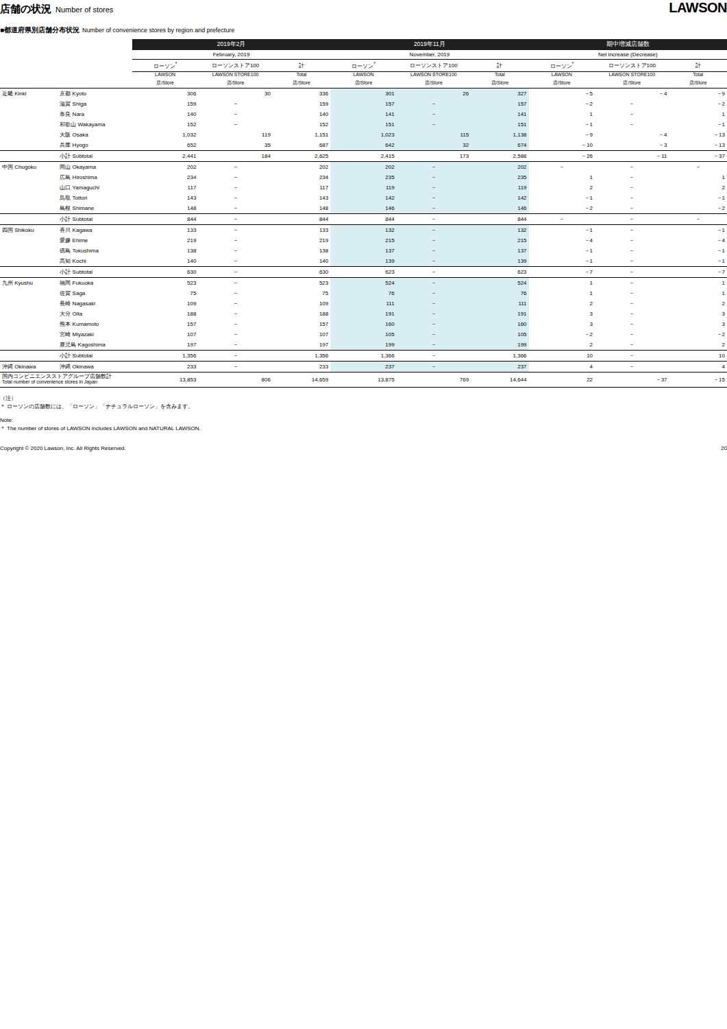店舗の状況Number of stores
LAWSON
■都道府県別店舗分布状況Number of convenience stores by region and prefecture
| | | 2019年2月 | 2019年11月 | 期中増減店舗数 |
| --- | --- | --- | --- | --- |
| | | February, 2019 | November, 2019 | Net increase (Decrease) |
| | | ローソン * | ローソンストア100 | 計 | ローソン * | ローソンストア100 | 計 | ローソン * | ローソンストア100 | 計 |
| | | LAWSON | LAWSON STORE100 | Total | LAWSON | LAWSON STORE100 | Total | LAWSON | LAWSON STORE100 | Total |
| | | 店/Store | 店/Store | 店/Store | 店/Store | 店/Store | 店/Store | 店/Store | 店/Store | 店/Store |
| 近畿 Kinki | 京都 Kyoto | 306 | 30 | 336 | 301 | 26 | 327 | －5 | －4 | －9 |
| | 滋賀 Shiga | 159 | － | 159 | 157 | － | 157 | －2 | － | －2 |
| | 奈良 Nara | 140 | － | 140 | 141 | － | 141 | 1 | － | 1 |
| | 和歌山 Wakayama | 152 | － | 152 | 151 | － | 151 | －1 | － | －1 |
| | 大阪 Osaka | 1,032 | 119 | 1,151 | 1,023 | 115 | 1,138 | －9 | －4 | －13 |
| | 兵庫 Hyogo | 652 | 35 | 687 | 642 | 32 | 674 | －10 | －3 | －13 |
| | 小計 Subtotal | 2,441 | 184 | 2,625 | 2,415 | 173 | 2,588 | －26 | －11 | －37 |
| 中国 Chugoku | 岡山 Okayama | 202 | － | 202 | 202 | － | 202 | － | － | － |
| | 広島 Hiroshima | 234 | － | 234 | 235 | － | 235 | 1 | － | 1 |
| | 山口 Yamaguchi | 117 | － | 117 | 119 | － | 119 | 2 | － | 2 |
| | 鳥取 Tottori | 143 | － | 143 | 142 | － | 142 | －1 | － | －1 |
| | 島根 Shimane | 148 | － | 148 | 146 | － | 146 | －2 | － | －2 |
| | 小計 Subtotal | 844 | － | 844 | 844 | － | 844 | － | － | － |
| 四国 Shikoku | 香川 Kagawa | 133 | － | 133 | 132 | － | 132 | －1 | － | －1 |
| | 愛媛 Ehime | 219 | － | 219 | 215 | － | 215 | －4 | － | －4 |
| | 徳島 Tokushima | 138 | － | 138 | 137 | － | 137 | －1 | － | －1 |
| | 高知 Kochi | 140 | － | 140 | 139 | － | 139 | －1 | － | －1 |
| | 小計 Subtotal | 630 | － | 630 | 623 | － | 623 | －7 | － | －7 |
| 九州 Kyushu | 福岡 Fukuoka | 523 | － | 523 | 524 | － | 524 | 1 | － | 1 |
| | 佐賀 Saga | 75 | － | 75 | 76 | － | 76 | 1 | － | 1 |
| | 長崎 Nagasaki | 109 | － | 109 | 111 | － | 111 | 2 | － | 2 |
| | 大分 Oita | 188 | － | 188 | 191 | － | 191 | 3 | － | 3 |
| | 熊本 Kumamoto | 157 | － | 157 | 160 | － | 160 | 3 | － | 3 |
| | 宮崎 Miyazaki | 107 | － | 107 | 105 | － | 105 | －2 | － | －2 |
| | 鹿児島 Kagoshima | 197 | － | 197 | 199 | － | 199 | 2 | － | 2 |
| | 小計 Subtotal | 1,356 | － | 1,356 | 1,366 | － | 1,366 | 10 | － | 10 |
| 沖縄 Okinawa | 沖縄 Okinawa | 233 | － | 233 | 237 | － | 237 | 4 | － | 4 |
| 国内コンビニエンスストアグループ店舗数計 Total number of convenience stores in Japan | 13,853 | 806 | 14,659 | 13,875 | 769 | 14,644 | 22 | －37 | －15 |
（注）
＊ ローソンの店舗数には、「ローソン」「ナチュラルローソン」を含みます。
Note:
＊ The number of stores of LAWSON includes LAWSON and NATURAL LAWSON.
Copyright © 2020 Lawson, Inc. All Rights Reserved.
20